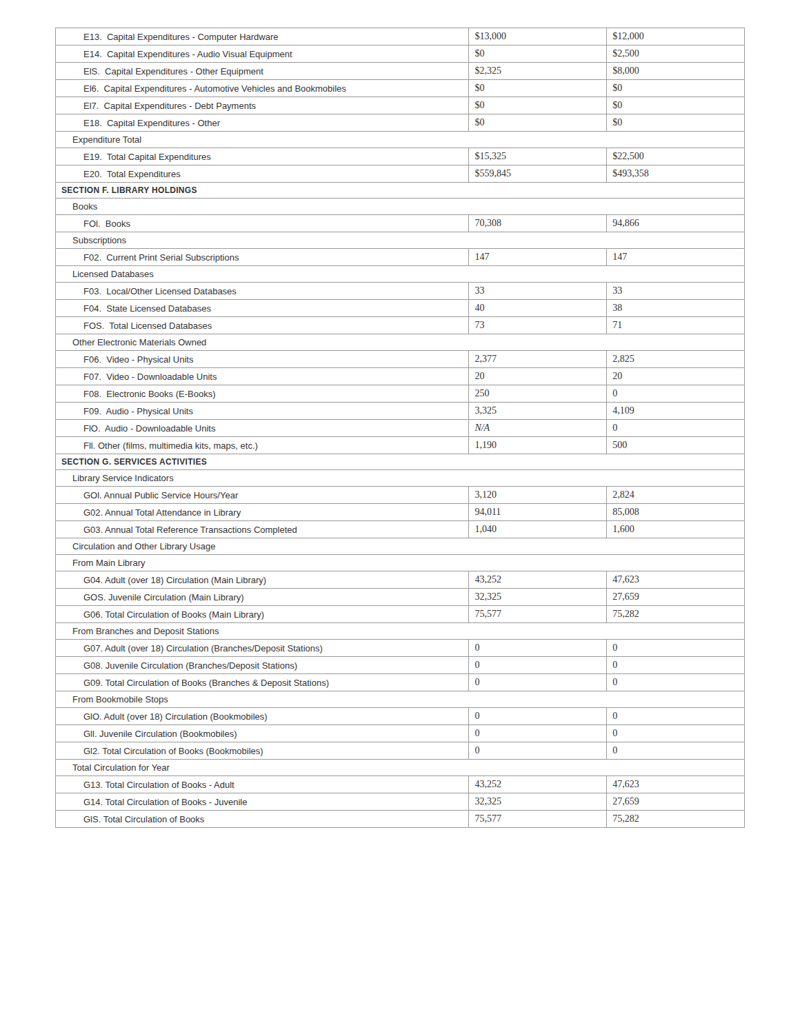| E13. Capital Expenditures - Computer Hardware | $13,000 | $12,000 |
| E14. Capital Expenditures - Audio Visual Equipment | $0 | $2,500 |
| ElS. Capital Expenditures - Other Equipment | $2,325 | $8,000 |
| El6. Capital Expenditures - Automotive Vehicles and Bookmobiles | $0 | $0 |
| El7. Capital Expenditures - Debt Payments | $0 | $0 |
| E18. Capital Expenditures - Other | $0 | $0 |
| Expenditure Total |
| E19. Total Capital Expenditures | $15,325 | $22,500 |
| E20. Total Expenditures | $559,845 | $493,358 |
| SECTION F. LIBRARY HOLDINGS |
| Books |
| FOl. Books | 70,308 | 94,866 |
| Subscriptions |
| F02. Current Print Serial Subscriptions | 147 | 147 |
| Licensed Databases |
| F03. Local/Other Licensed Databases | 33 | 33 |
| F04. State Licensed Databases | 40 | 38 |
| FOS. Total Licensed Databases | 73 | 71 |
| Other Electronic Materials Owned |
| F06. Video - Physical Units | 2,377 | 2,825 |
| F07. Video - Downloadable Units | 20 | 20 |
| F08. Electronic Books (E-Books) | 250 | 0 |
| F09. Audio - Physical Units | 3,325 | 4,109 |
| FlO. Audio - Downloadable Units | N/A | 0 |
| Fll. Other (films, multimedia kits, maps, etc.) | 1,190 | 500 |
| SECTION G. SERVICES ACTIVITIES |
| Library Service Indicators |
| GOl. Annual Public Service Hours/Year | 3,120 | 2,824 |
| G02. Annual Total Attendance in Library | 94,011 | 85,008 |
| G03. Annual Total Reference Transactions Completed | 1,040 | 1,600 |
| Circulation and Other Library Usage |
| From Main Library |
| G04. Adult (over 18) Circulation (Main Library) | 43,252 | 47,623 |
| GOS. Juvenile Circulation (Main Library) | 32,325 | 27,659 |
| G06. Total Circulation of Books (Main Library) | 75,577 | 75,282 |
| From Branches and Deposit Stations |
| G07. Adult (over 18) Circulation (Branches/Deposit Stations) | 0 | 0 |
| G08. Juvenile Circulation (Branches/Deposit Stations) | 0 | 0 |
| G09. Total Circulation of Books (Branches & Deposit Stations) | 0 | 0 |
| From Bookmobile Stops |
| GlO. Adult (over 18) Circulation (Bookmobiles) | 0 | 0 |
| Gll. Juvenile Circulation (Bookmobiles) | 0 | 0 |
| Gl2. Total Circulation of Books (Bookmobiles) | 0 | 0 |
| Total Circulation for Year |
| G13. Total Circulation of Books - Adult | 43,252 | 47,623 |
| G14. Total Circulation of Books - Juvenile | 32,325 | 27,659 |
| GlS. Total Circulation of Books | 75,577 | 75,282 |